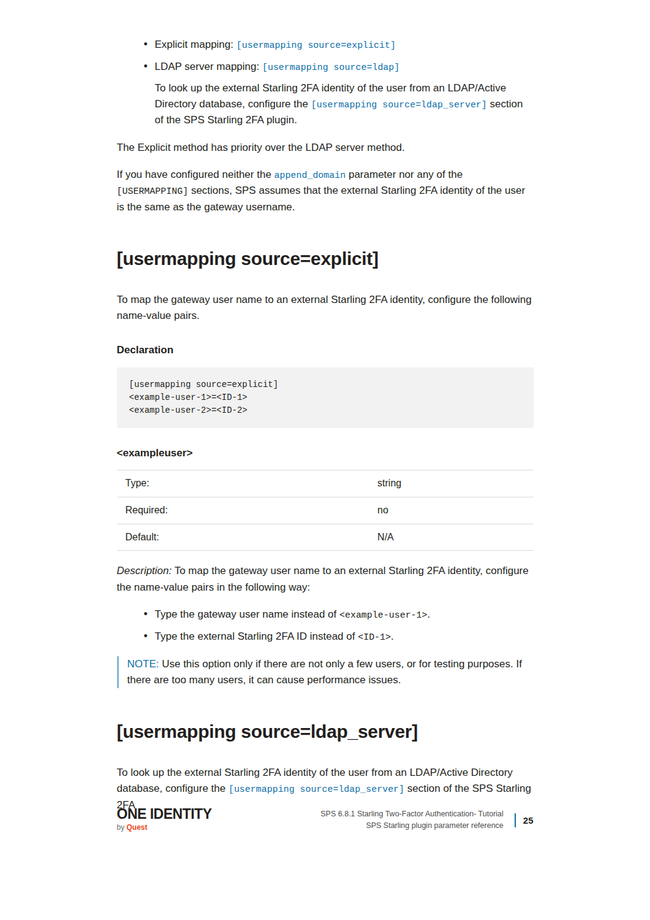Explicit mapping: [usermapping source=explicit]
LDAP server mapping: [usermapping source=ldap]
To look up the external Starling 2FA identity of the user from an LDAP/Active Directory database, configure the [usermapping source=ldap_server] section of the SPS Starling 2FA plugin.
The Explicit method has priority over the LDAP server method.
If you have configured neither the append_domain parameter nor any of the [USERMAPPING] sections, SPS assumes that the external Starling 2FA identity of the user is the same as the gateway username.
[usermapping source=explicit]
To map the gateway user name to an external Starling 2FA identity, configure the following name-value pairs.
Declaration
[usermapping source=explicit]
<example-user-1>=<ID-1>
<example-user-2>=<ID-2>
<exampleuser>
| Type: | string |
| Required: | no |
| Default: | N/A |
Description: To map the gateway user name to an external Starling 2FA identity, configure the name-value pairs in the following way:
Type the gateway user name instead of <example-user-1>.
Type the external Starling 2FA ID instead of <ID-1>.
NOTE: Use this option only if there are not only a few users, or for testing purposes. If there are too many users, it can cause performance issues.
[usermapping source=ldap_server]
To look up the external Starling 2FA identity of the user from an LDAP/Active Directory database, configure the [usermapping source=ldap_server] section of the SPS Starling 2FA
ONE IDENTITY
by Quest
SPS 6.8.1 Starling Two-Factor Authentication- Tutorial
SPS Starling plugin parameter reference
25